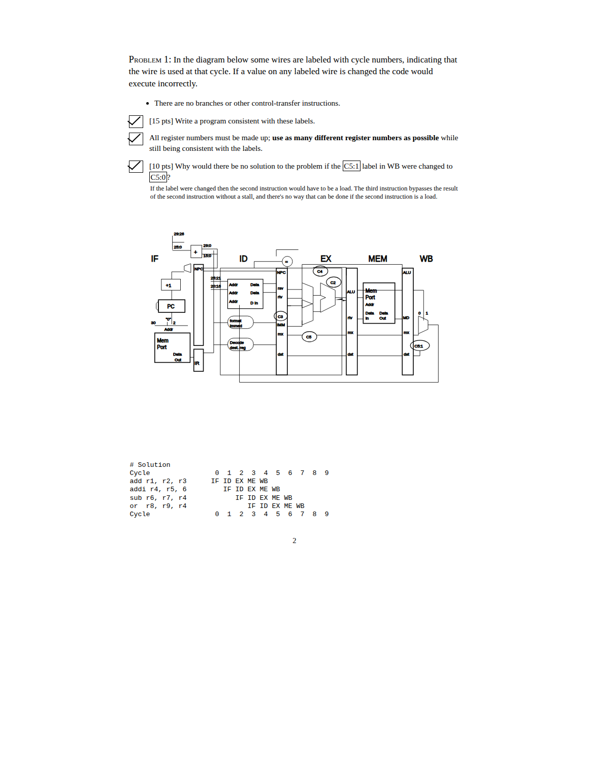Problem 1: In the diagram below some wires are labeled with cycle numbers, indicating that the wire is used at that cycle. If a value on any labeled wire is changed the code would execute incorrectly.
There are no branches or other control-transfer instructions.
[15 pts] Write a program consistent with these labels.
All register numbers must be made up; use as many different register numbers as possible while still being consistent with the labels.
[10 pts] Why would there be no solution to the problem if the C5:1 label in WB were changed to C5:0?
If the label were changed then the second instruction would have to be a load. The third instruction bypasses the result of the second instruction without a stall, and there's no way that can be done if the second instruction is a load.
IF ID EX MEM WB 29:26 25:0 + 29:0 15:0 NPC +1 PC 30 "0" 2 Addr Mem Port Data Out IR Addr Data Addr Data Addr D In 25:21 20:16 format immed Decode dest. reg NPC rsv rtv IMM mx dst C3 = C4 C2 C5 ALU rtv mx dst Mem Port Addr Data Data In Out ALU MD mx dst 0 1 C5:1
# Solution Cycle 0 1 2 3 4 5 6 7 8 9 add r1, r2, r3 IF ID EX ME WB addi r4, r5, 6 IF ID EX ME WB sub r6, r7, r4 IF ID EX ME WB or r8, r9, r4 IF ID EX ME WB Cycle 0 1 2 3 4 5 6 7 8 9
2